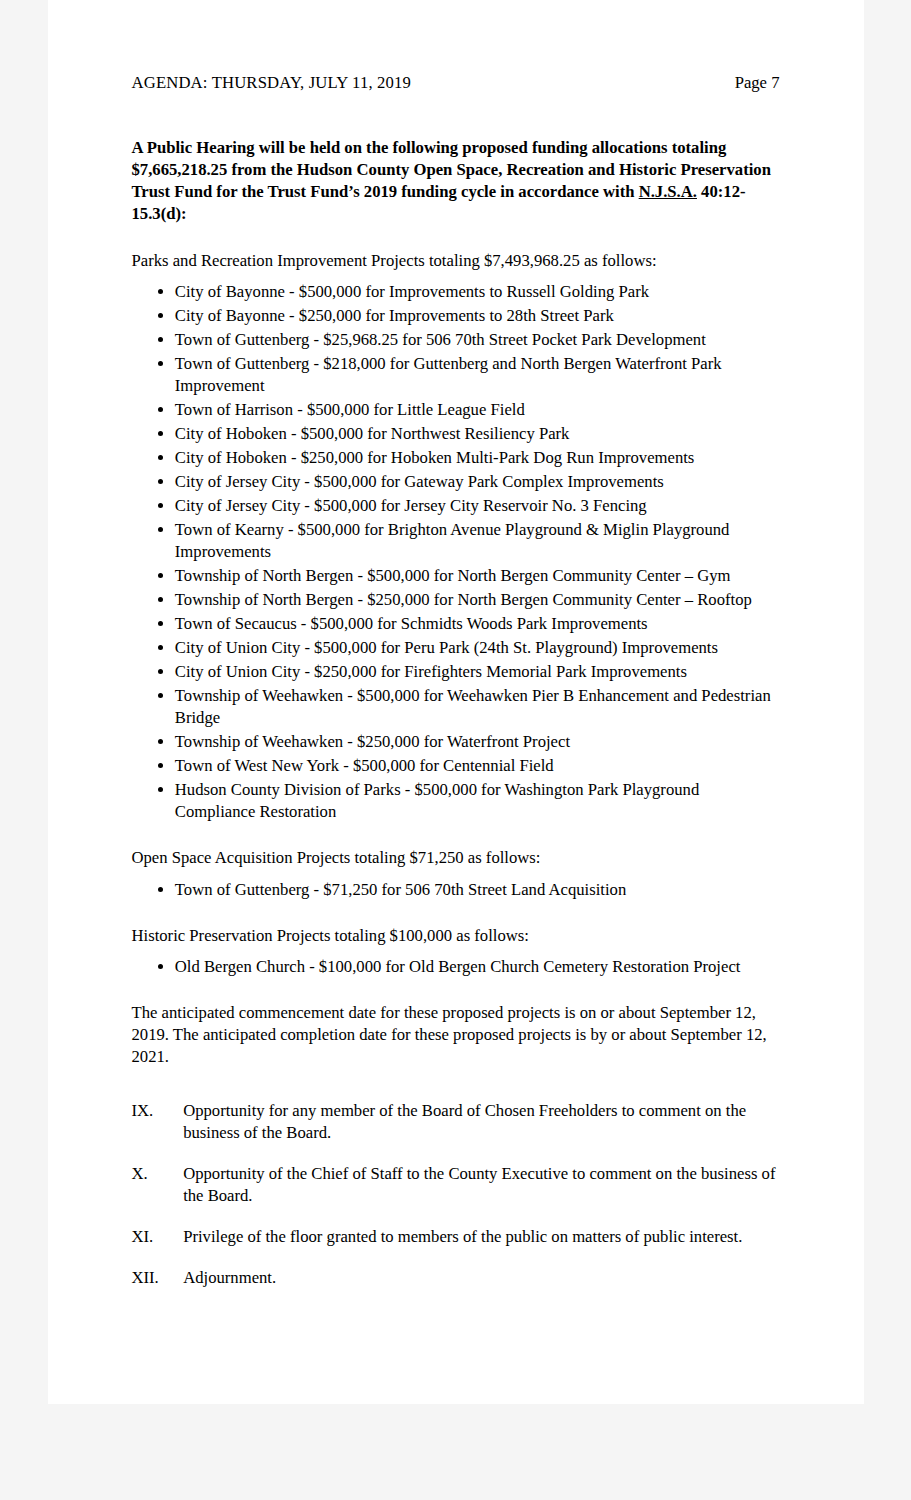AGENDA: THURSDAY, JULY 11, 2019 Page 7
A Public Hearing will be held on the following proposed funding allocations totaling $7,665,218.25 from the Hudson County Open Space, Recreation and Historic Preservation Trust Fund for the Trust Fund’s 2019 funding cycle in accordance with N.J.S.A. 40:12-15.3(d):
Parks and Recreation Improvement Projects totaling $7,493,968.25 as follows:
City of Bayonne - $500,000 for Improvements to Russell Golding Park
City of Bayonne - $250,000 for Improvements to 28th Street Park
Town of Guttenberg - $25,968.25 for 506 70th Street Pocket Park Development
Town of Guttenberg - $218,000 for Guttenberg and North Bergen Waterfront Park Improvement
Town of Harrison - $500,000 for Little League Field
City of Hoboken - $500,000 for Northwest Resiliency Park
City of Hoboken - $250,000 for Hoboken Multi-Park Dog Run Improvements
City of Jersey City - $500,000 for Gateway Park Complex Improvements
City of Jersey City - $500,000 for Jersey City Reservoir No. 3 Fencing
Town of Kearny - $500,000 for Brighton Avenue Playground & Miglin Playground Improvements
Township of North Bergen - $500,000 for North Bergen Community Center – Gym
Township of North Bergen - $250,000 for North Bergen Community Center – Rooftop
Town of Secaucus - $500,000 for Schmidts Woods Park Improvements
City of Union City - $500,000 for Peru Park (24th St. Playground) Improvements
City of Union City - $250,000 for Firefighters Memorial Park Improvements
Township of Weehawken - $500,000 for Weehawken Pier B Enhancement and Pedestrian Bridge
Township of Weehawken - $250,000 for Waterfront Project
Town of West New York - $500,000 for Centennial Field
Hudson County Division of Parks - $500,000 for Washington Park Playground Compliance Restoration
Open Space Acquisition Projects totaling $71,250 as follows:
Town of Guttenberg - $71,250 for 506 70th Street Land Acquisition
Historic Preservation Projects totaling $100,000 as follows:
Old Bergen Church - $100,000 for Old Bergen Church Cemetery Restoration Project
The anticipated commencement date for these proposed projects is on or about September 12, 2019. The anticipated completion date for these proposed projects is by or about September 12, 2021.
IX. Opportunity for any member of the Board of Chosen Freeholders to comment on the business of the Board.
X. Opportunity of the Chief of Staff to the County Executive to comment on the business of the Board.
XI. Privilege of the floor granted to members of the public on matters of public interest.
XII. Adjournment.